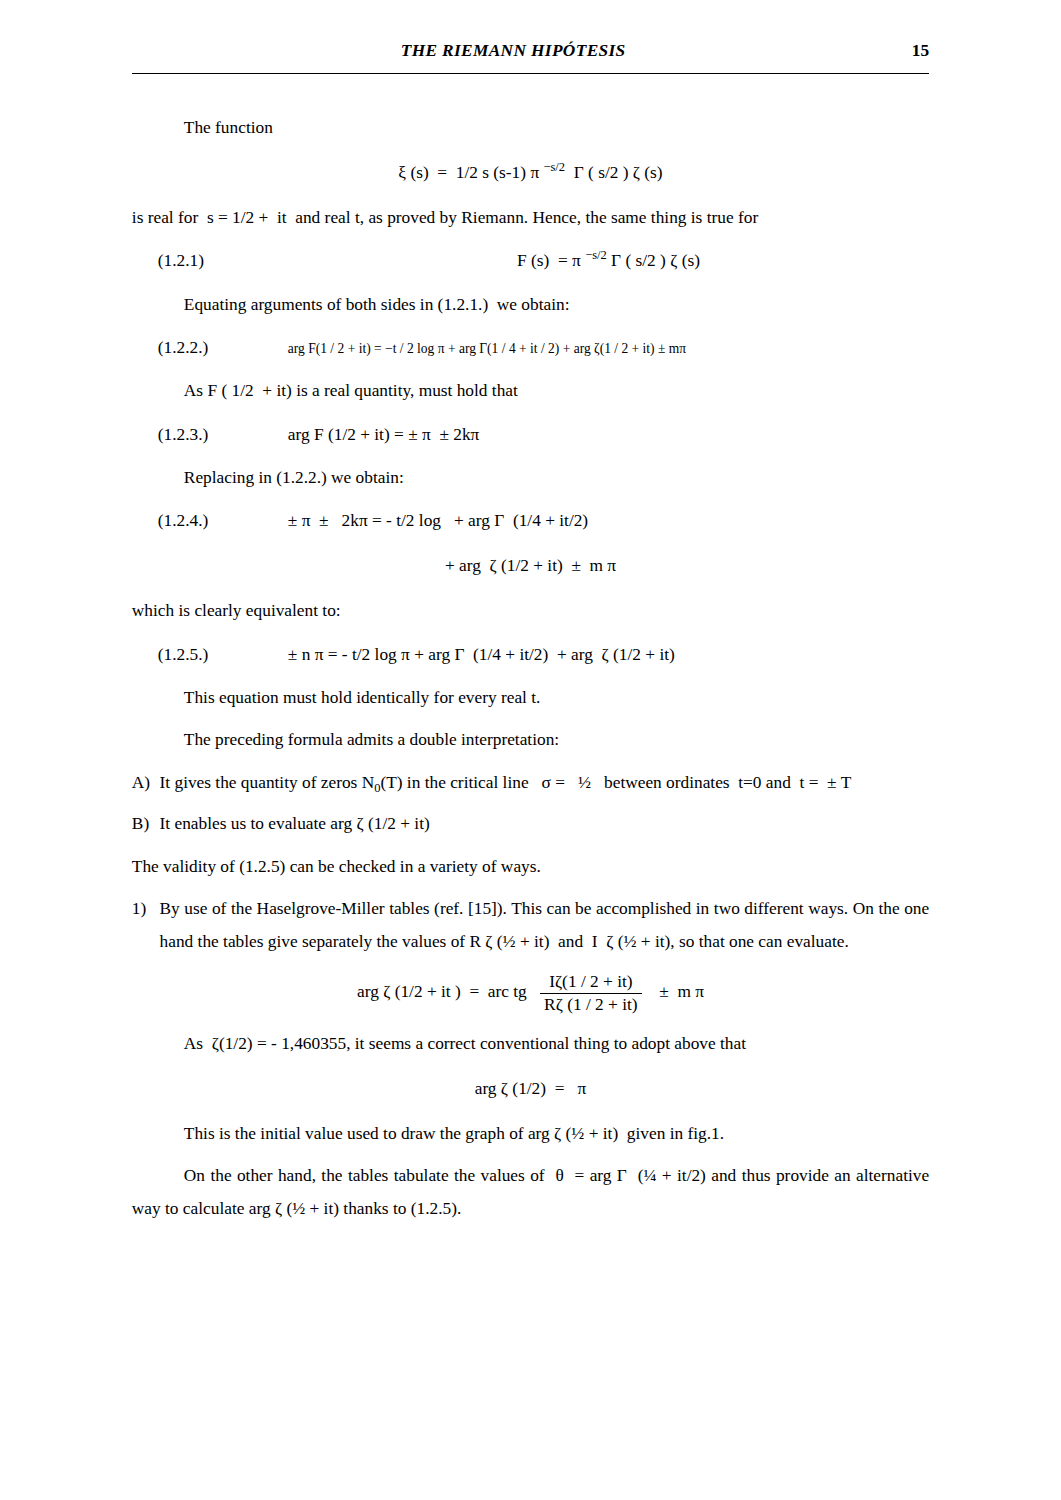THE RIEMANN HIPÓTESIS
15
The function
ξ (s) = 1/2 s (s-1) π −s/2 Γ ( s/2 ) ζ (s)
is real for s = 1/2 + it and real t, as proved by Riemann. Hence, the same thing is true for
(1.2.1)
F (s) = π −s/2 Γ ( s/2 ) ζ (s)
Equating arguments of both sides in (1.2.1.) we obtain:
(1.2.2.)
arg F(1 / 2 + it) = −t / 2 log π + arg Γ(1 / 4 + it / 2) + arg ζ(1 / 2 + it) ± mπ
As F ( 1/2 + it) is a real quantity, must hold that
(1.2.3.)
arg F (1/2 + it) = ± π ± 2kπ
Replacing in (1.2.2.) we obtain:
(1.2.4.)
± π ± 2kπ = - t/2 log + arg Γ (1/4 + it/2)
+ arg ζ (1/2 + it) ± m π
which is clearly equivalent to:
(1.2.5.)
± n π = - t/2 log π + arg Γ (1/4 + it/2) + arg ζ (1/2 + it)
This equation must hold identically for every real t.
The preceding formula admits a double interpretation:
A)
It gives the quantity of zeros N0(T) in the critical line σ = ½ between ordinates t=0 and t = ± T
B)
It enables us to evaluate arg ζ (1/2 + it)
The validity of (1.2.5) can be checked in a variety of ways.
1)
By use of the Haselgrove-Miller tables (ref. [15]). This can be accomplished in two different ways. On the one hand the tables give separately the values of R ζ (½ + it) and I ζ (½ + it), so that one can evaluate.
arg ζ (1/2 + it ) = arc tg Iζ(1 / 2 + it) Rζ (1 / 2 + it) ± m π
As ζ(1/2) = - 1,460355, it seems a correct conventional thing to adopt above that
arg ζ (1/2) = π
This is the initial value used to draw the graph of arg ζ (½ + it) given in fig.1.
On the other hand, the tables tabulate the values of θ = arg Γ (¼ + it/2) and thus provide an alternative way to calculate arg ζ (½ + it) thanks to (1.2.5).